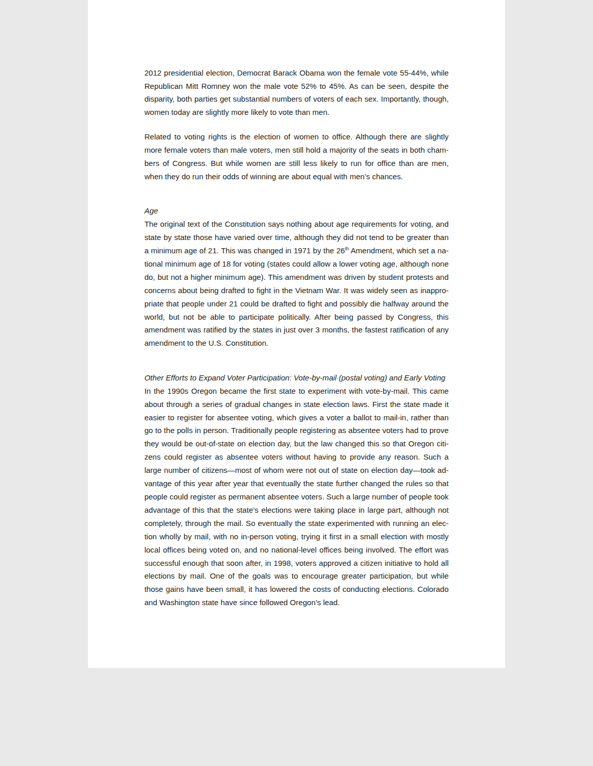2012 presidential election, Democrat Barack Obama won the female vote 55-44%, while Republican Mitt Romney won the male vote 52% to 45%. As can be seen, despite the disparity, both parties get substantial numbers of voters of each sex. Importantly, though, women today are slightly more likely to vote than men.
Related to voting rights is the election of women to office. Although there are slightly more female voters than male voters, men still hold a majority of the seats in both chambers of Congress. But while women are still less likely to run for office than are men, when they do run their odds of winning are about equal with men’s chances.
Age
The original text of the Constitution says nothing about age requirements for voting, and state by state those have varied over time, although they did not tend to be greater than a minimum age of 21. This was changed in 1971 by the 26th Amendment, which set a national minimum age of 18 for voting (states could allow a lower voting age, although none do, but not a higher minimum age). This amendment was driven by student protests and concerns about being drafted to fight in the Vietnam War. It was widely seen as inappropriate that people under 21 could be drafted to fight and possibly die halfway around the world, but not be able to participate politically. After being passed by Congress, this amendment was ratified by the states in just over 3 months, the fastest ratification of any amendment to the U.S. Constitution.
Other Efforts to Expand Voter Participation: Vote-by-mail (postal voting) and Early Voting
In the 1990s Oregon became the first state to experiment with vote-by-mail. This came about through a series of gradual changes in state election laws. First the state made it easier to register for absentee voting, which gives a voter a ballot to mail-in, rather than go to the polls in person. Traditionally people registering as absentee voters had to prove they would be out-of-state on election day, but the law changed this so that Oregon citizens could register as absentee voters without having to provide any reason. Such a large number of citizens—most of whom were not out of state on election day—took advantage of this year after year that eventually the state further changed the rules so that people could register as permanent absentee voters. Such a large number of people took advantage of this that the state’s elections were taking place in large part, although not completely, through the mail. So eventually the state experimented with running an election wholly by mail, with no in-person voting, trying it first in a small election with mostly local offices being voted on, and no national-level offices being involved. The effort was successful enough that soon after, in 1998, voters approved a citizen initiative to hold all elections by mail. One of the goals was to encourage greater participation, but while those gains have been small, it has lowered the costs of conducting elections. Colorado and Washington state have since followed Oregon’s lead.